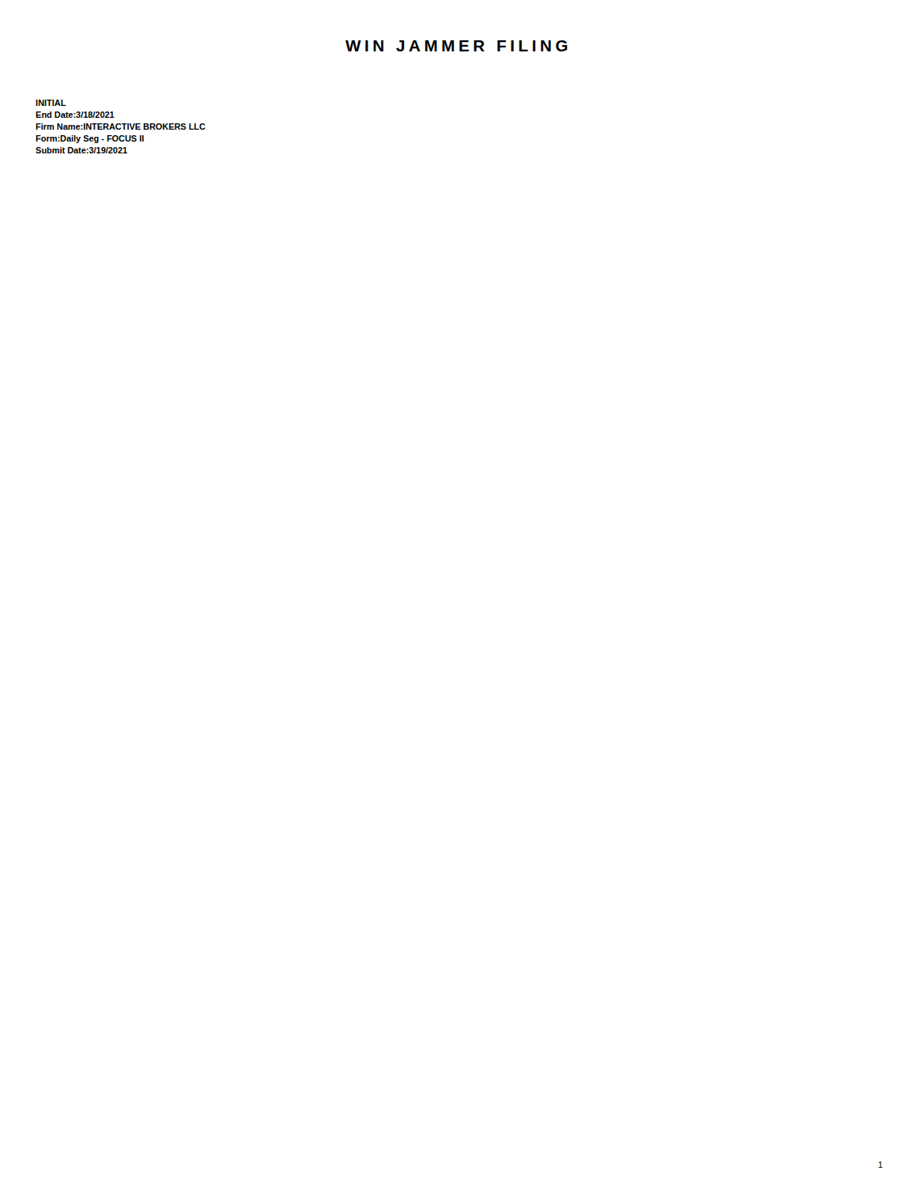WIN JAMMER FILING
INITIAL
End Date:3/18/2021
Firm Name:INTERACTIVE BROKERS LLC
Form:Daily Seg - FOCUS II
Submit Date:3/19/2021
1